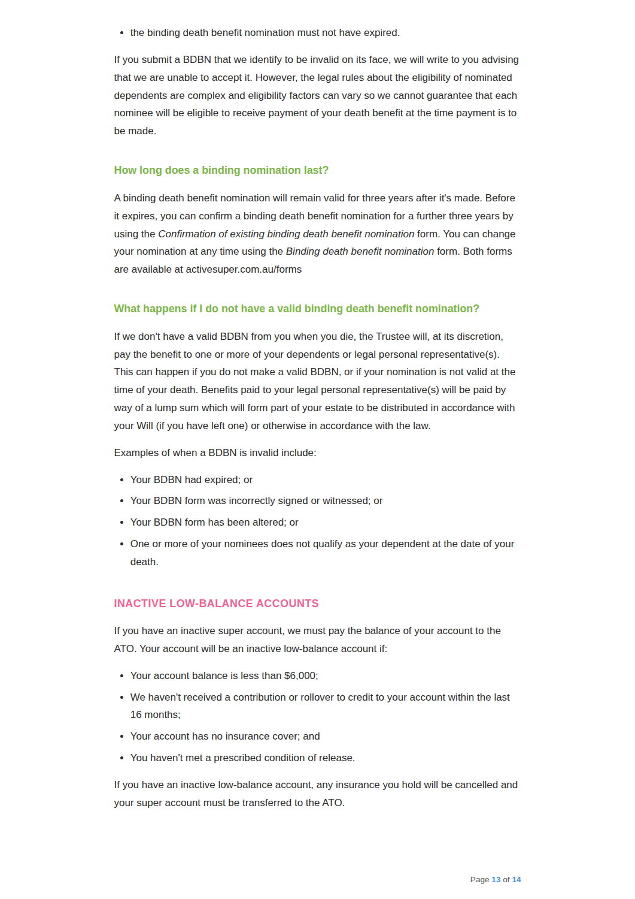the binding death benefit nomination must not have expired.
If you submit a BDBN that we identify to be invalid on its face, we will write to you advising that we are unable to accept it. However, the legal rules about the eligibility of nominated dependents are complex and eligibility factors can vary so we cannot guarantee that each nominee will be eligible to receive payment of your death benefit at the time payment is to be made.
How long does a binding nomination last?
A binding death benefit nomination will remain valid for three years after it's made. Before it expires, you can confirm a binding death benefit nomination for a further three years by using the Confirmation of existing binding death benefit nomination form. You can change your nomination at any time using the Binding death benefit nomination form. Both forms are available at activesuper.com.au/forms
What happens if I do not have a valid binding death benefit nomination?
If we don't have a valid BDBN from you when you die, the Trustee will, at its discretion, pay the benefit to one or more of your dependents or legal personal representative(s). This can happen if you do not make a valid BDBN, or if your nomination is not valid at the time of your death. Benefits paid to your legal personal representative(s) will be paid by way of a lump sum which will form part of your estate to be distributed in accordance with your Will (if you have left one) or otherwise in accordance with the law.
Examples of when a BDBN is invalid include:
Your BDBN had expired; or
Your BDBN form was incorrectly signed or witnessed; or
Your BDBN form has been altered; or
One or more of your nominees does not qualify as your dependent at the date of your death.
Inactive low-balance accounts
If you have an inactive super account, we must pay the balance of your account to the ATO. Your account will be an inactive low-balance account if:
Your account balance is less than $6,000;
We haven't received a contribution or rollover to credit to your account within the last 16 months;
Your account has no insurance cover; and
You haven't met a prescribed condition of release.
If you have an inactive low-balance account, any insurance you hold will be cancelled and your super account must be transferred to the ATO.
Page 13 of 14